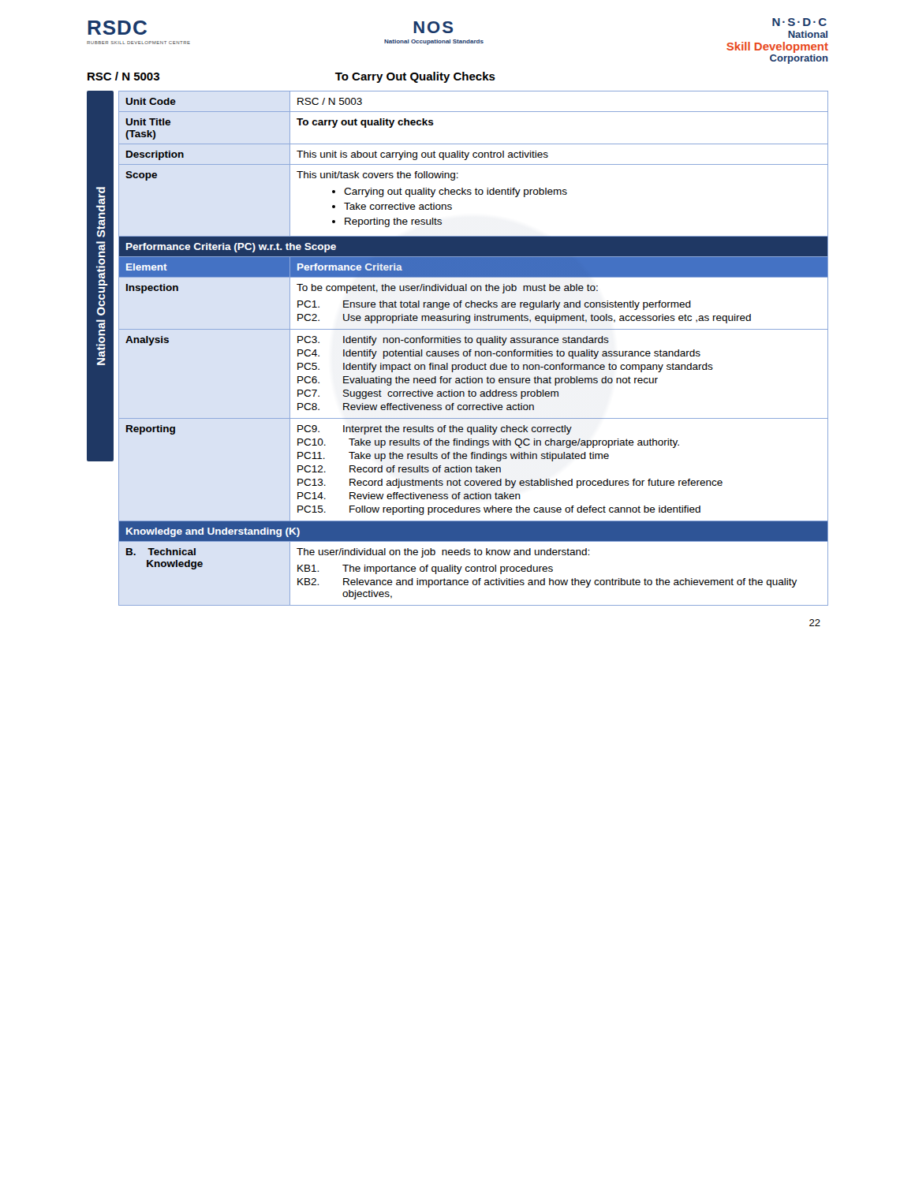RSDC
RUBBER SKILL DEVELOPMENT CENTRE
NOS
National Occupational Standards
N·S·D·C
National
Skill Development
Corporation
RSC / N 5003
To Carry Out Quality Checks
National Occupational Standard
| Unit Code | RSC / N 5003 |
| Unit Title (Task) | To carry out quality checks |
| Description | This unit is about carrying out quality control activities |
| Scope | This unit/task covers the following: Carrying out quality checks to identify problems Take corrective actions Reporting the results |
| Performance Criteria (PC) w.r.t. the Scope |
| Element | Performance Criteria |
| Inspection | To be competent, the user/individual on the job must be able to: PC1. Ensure that total range of checks are regularly and consistently performed PC2. Use appropriate measuring instruments, equipment, tools, accessories etc ,as required |
| Analysis | PC3. Identify non-conformities to quality assurance standards PC4. Identify potential causes of non-conformities to quality assurance standards PC5. Identify impact on final product due to non-conformance to company standards PC6. Evaluating the need for action to ensure that problems do not recur PC7. Suggest corrective action to address problem PC8. Review effectiveness of corrective action |
| Reporting | PC9. Interpret the results of the quality check correctly PC10. Take up results of the findings with QC in charge/appropriate authority. PC11. Take up the results of the findings within stipulated time PC12. Record of results of action taken PC13. Record adjustments not covered by established procedures for future reference PC14. Review effectiveness of action taken PC15. Follow reporting procedures where the cause of defect cannot be identified |
| Knowledge and Understanding (K) |
| B. Technical Knowledge | The user/individual on the job needs to know and understand: KB1. The importance of quality control procedures KB2. Relevance and importance of activities and how they contribute to the achievement of the quality objectives, |
22